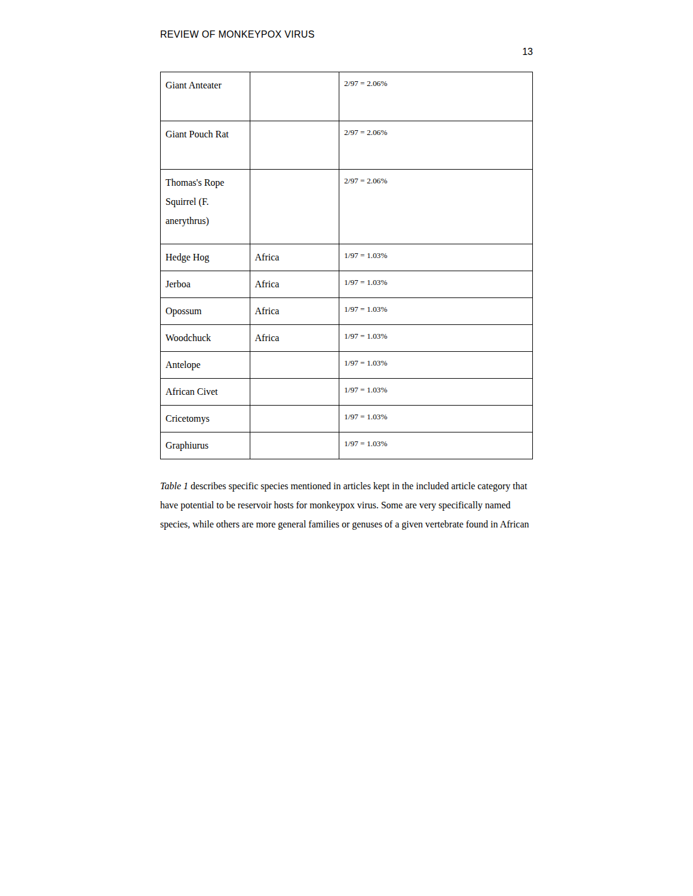REVIEW OF MONKEYPOX VIRUS
13
| Giant Anteater | | 2/97 = 2.06% |
| Giant Pouch Rat | | 2/97 = 2.06% |
| Thomas's Rope Squirrel (F. anerythrus) | | 2/97 = 2.06% |
| Hedge Hog | Africa | 1/97 = 1.03% |
| Jerboa | Africa | 1/97 = 1.03% |
| Opossum | Africa | 1/97 = 1.03% |
| Woodchuck | Africa | 1/97 = 1.03% |
| Antelope | | 1/97 = 1.03% |
| African Civet | | 1/97 = 1.03% |
| Cricetomys | | 1/97 = 1.03% |
| Graphiurus | | 1/97 = 1.03% |
Table 1 describes specific species mentioned in articles kept in the included article category that have potential to be reservoir hosts for monkeypox virus. Some are very specifically named species, while others are more general families or genuses of a given vertebrate found in African